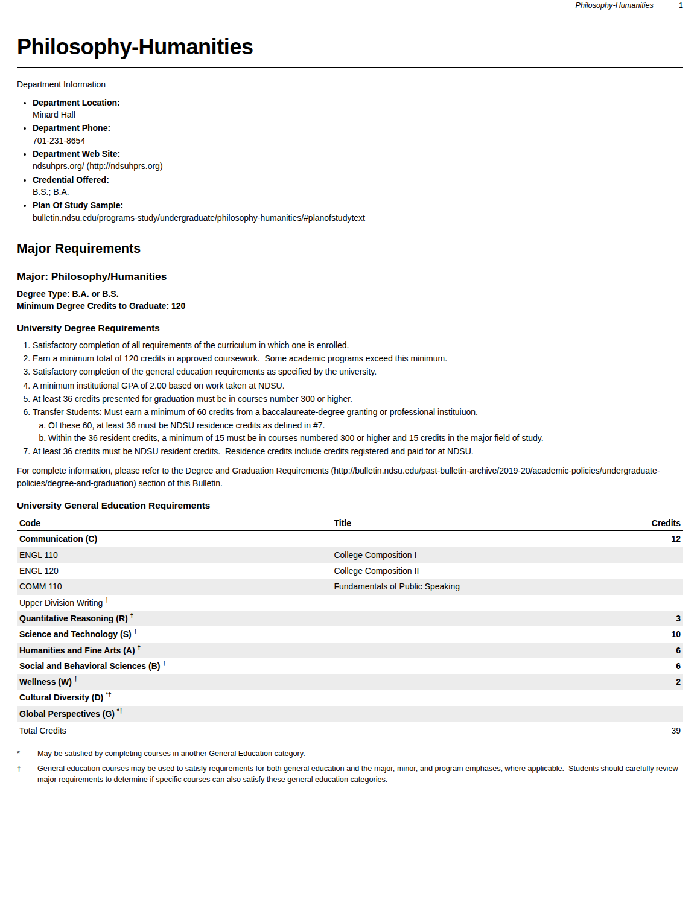Philosophy-Humanities 1
Philosophy-Humanities
Department Information
Department Location:
Minard Hall
Department Phone:
701-231-8654
Department Web Site:
ndsuhprs.org/ (http://ndsuhprs.org)
Credential Offered:
B.S.; B.A.
Plan Of Study Sample:
bulletin.ndsu.edu/programs-study/undergraduate/philosophy-humanities/#planofstudytext
Major Requirements
Major: Philosophy/Humanities
Degree Type: B.A. or B.S.
Minimum Degree Credits to Graduate: 120
University Degree Requirements
Satisfactory completion of all requirements of the curriculum in which one is enrolled.
Earn a minimum total of 120 credits in approved coursework. Some academic programs exceed this minimum.
Satisfactory completion of the general education requirements as specified by the university.
A minimum institutional GPA of 2.00 based on work taken at NDSU.
At least 36 credits presented for graduation must be in courses number 300 or higher.
Transfer Students: Must earn a minimum of 60 credits from a baccalaureate-degree granting or professional instituiuon.
Of these 60, at least 36 must be NDSU residence credits as defined in #7.
Within the 36 resident credits, a minimum of 15 must be in courses numbered 300 or higher and 15 credits in the major field of study.
At least 36 credits must be NDSU resident credits. Residence credits include credits registered and paid for at NDSU.
For complete information, please refer to the Degree and Graduation Requirements (http://bulletin.ndsu.edu/past-bulletin-archive/2019-20/academic-policies/undergraduate-policies/degree-and-graduation) section of this Bulletin.
University General Education Requirements
| Code | Title | Credits |
| --- | --- | --- |
| Communication (C) | | 12 |
| ENGL 110 | College Composition I | |
| ENGL 120 | College Composition II | |
| COMM 110 | Fundamentals of Public Speaking | |
| Upper Division Writing † | | |
| Quantitative Reasoning (R) † | | 3 |
| Science and Technology (S) † | | 10 |
| Humanities and Fine Arts (A) † | | 6 |
| Social and Behavioral Sciences (B) † | | 6 |
| Wellness (W) † | | 2 |
| Cultural Diversity (D) *† | | |
| Global Perspectives (G) *† | | |
| Total Credits | | 39 |
*
May be satisfied by completing courses in another General Education category.
†
General education courses may be used to satisfy requirements for both general education and the major, minor, and program emphases, where applicable. Students should carefully review major requirements to determine if specific courses can also satisfy these general education categories.